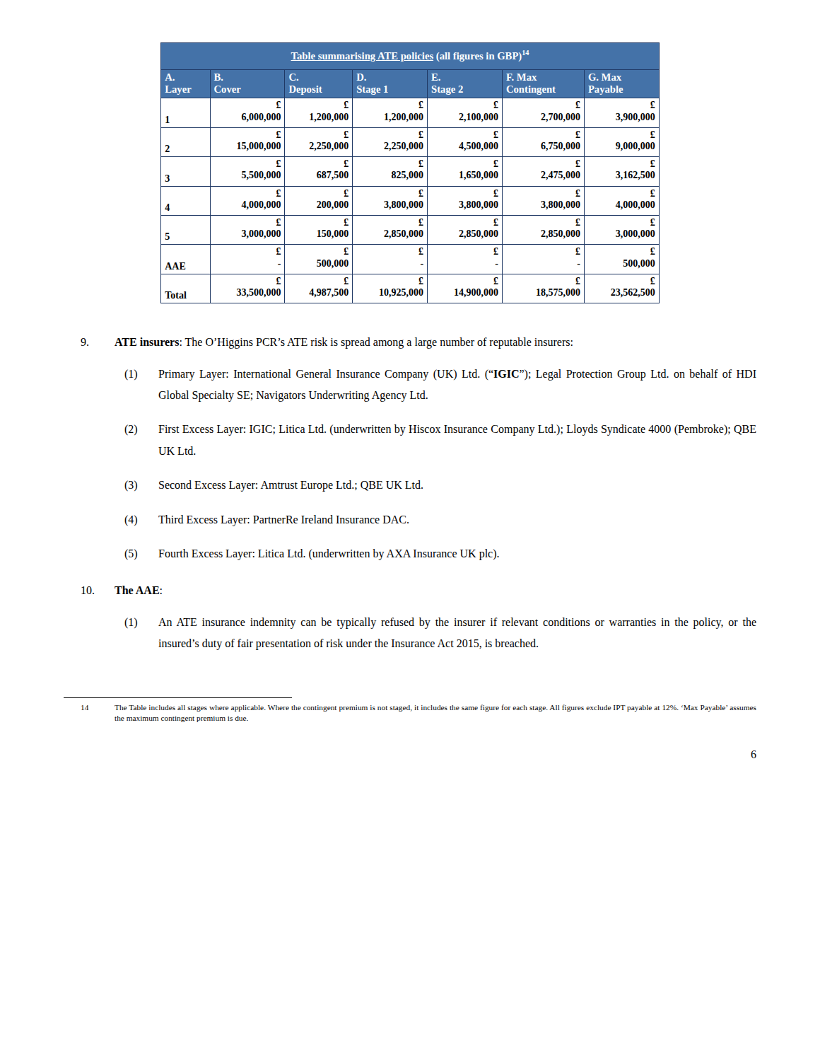| Table summarising ATE policies (all figures in GBP) 14 |
| --- |
| A. Layer | B. Cover | C. Deposit | D. Stage 1 | E. Stage 2 | F. Max Contingent | G. Max Payable |
| 1 | £ 6,000,000 | £ 1,200,000 | £ 1,200,000 | £ 2,100,000 | £ 2,700,000 | £ 3,900,000 |
| 2 | £ 15,000,000 | £ 2,250,000 | £ 2,250,000 | £ 4,500,000 | £ 6,750,000 | £ 9,000,000 |
| 3 | £ 5,500,000 | £ 687,500 | £ 825,000 | £ 1,650,000 | £ 2,475,000 | £ 3,162,500 |
| 4 | £ 4,000,000 | £ 200,000 | £ 3,800,000 | £ 3,800,000 | £ 3,800,000 | £ 4,000,000 |
| 5 | £ 3,000,000 | £ 150,000 | £ 2,850,000 | £ 2,850,000 | £ 2,850,000 | £ 3,000,000 |
| AAE | £ - | £ 500,000 | £ - | £ - | £ - | £ 500,000 |
| Total | £ 33,500,000 | £ 4,987,500 | £ 10,925,000 | £ 14,900,000 | £ 18,575,000 | £ 23,562,500 |
9. ATE insurers: The O’Higgins PCR’s ATE risk is spread among a large number of reputable insurers:
(1) Primary Layer: International General Insurance Company (UK) Ltd. (“IGIC”); Legal Protection Group Ltd. on behalf of HDI Global Specialty SE; Navigators Underwriting Agency Ltd.
(2) First Excess Layer: IGIC; Litica Ltd. (underwritten by Hiscox Insurance Company Ltd.); Lloyds Syndicate 4000 (Pembroke); QBE UK Ltd.
(3) Second Excess Layer: Amtrust Europe Ltd.; QBE UK Ltd.
(4) Third Excess Layer: PartnerRe Ireland Insurance DAC.
(5) Fourth Excess Layer: Litica Ltd. (underwritten by AXA Insurance UK plc).
10. The AAE:
(1) An ATE insurance indemnity can be typically refused by the insurer if relevant conditions or warranties in the policy, or the insured’s duty of fair presentation of risk under the Insurance Act 2015, is breached.
14 The Table includes all stages where applicable. Where the contingent premium is not staged, it includes the same figure for each stage. All figures exclude IPT payable at 12%. ‘Max Payable’ assumes the maximum contingent premium is due.
6